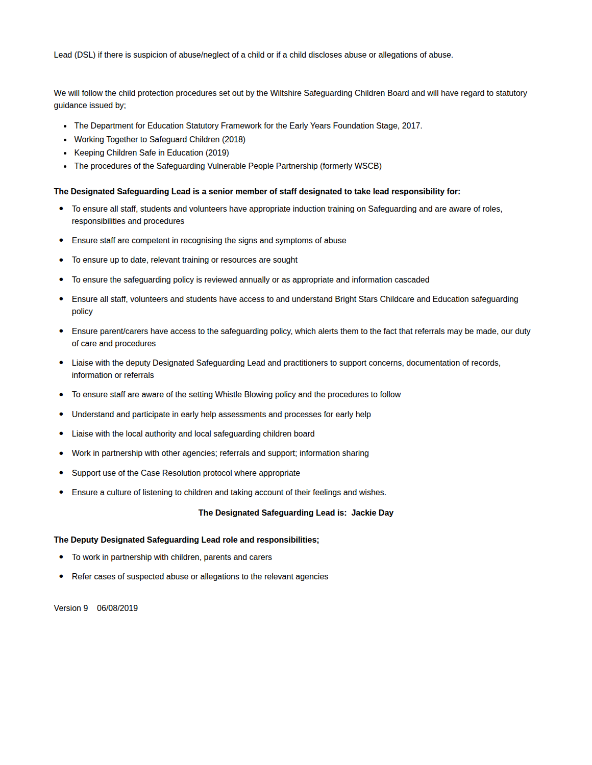Lead (DSL) if there is suspicion of abuse/neglect of a child or if a child discloses abuse or allegations of abuse.
We will follow the child protection procedures set out by the Wiltshire Safeguarding Children Board and will have regard to statutory guidance issued by;
The Department for Education Statutory Framework for the Early Years Foundation Stage, 2017.
Working Together to Safeguard Children (2018)
Keeping Children Safe in Education (2019)
The procedures of the Safeguarding Vulnerable People Partnership (formerly WSCB)
The Designated Safeguarding Lead is a senior member of staff designated to take lead responsibility for:
To ensure all staff, students and volunteers have appropriate induction training on Safeguarding and are aware of roles, responsibilities and procedures
Ensure staff are competent in recognising the signs and symptoms of abuse
To ensure up to date, relevant training or resources are sought
To ensure the safeguarding policy is reviewed annually or as appropriate and information cascaded
Ensure all staff, volunteers and students have access to and understand Bright Stars Childcare and Education safeguarding policy
Ensure parent/carers have access to the safeguarding policy, which alerts them to the fact that referrals may be made, our duty of care and procedures
Liaise with the deputy Designated Safeguarding Lead and practitioners to support concerns, documentation of records, information or referrals
To ensure staff are aware of the setting Whistle Blowing policy and the procedures to follow
Understand and participate in early help assessments and processes for early help
Liaise with the local authority and local safeguarding children board
Work in partnership with other agencies; referrals and support; information sharing
Support use of the Case Resolution protocol where appropriate
Ensure a culture of listening to children and taking account of their feelings and wishes.
The Designated Safeguarding Lead is: Jackie Day
The Deputy Designated Safeguarding Lead role and responsibilities;
To work in partnership with children, parents and carers
Refer cases of suspected abuse or allegations to the relevant agencies
Version 9 06/08/2019